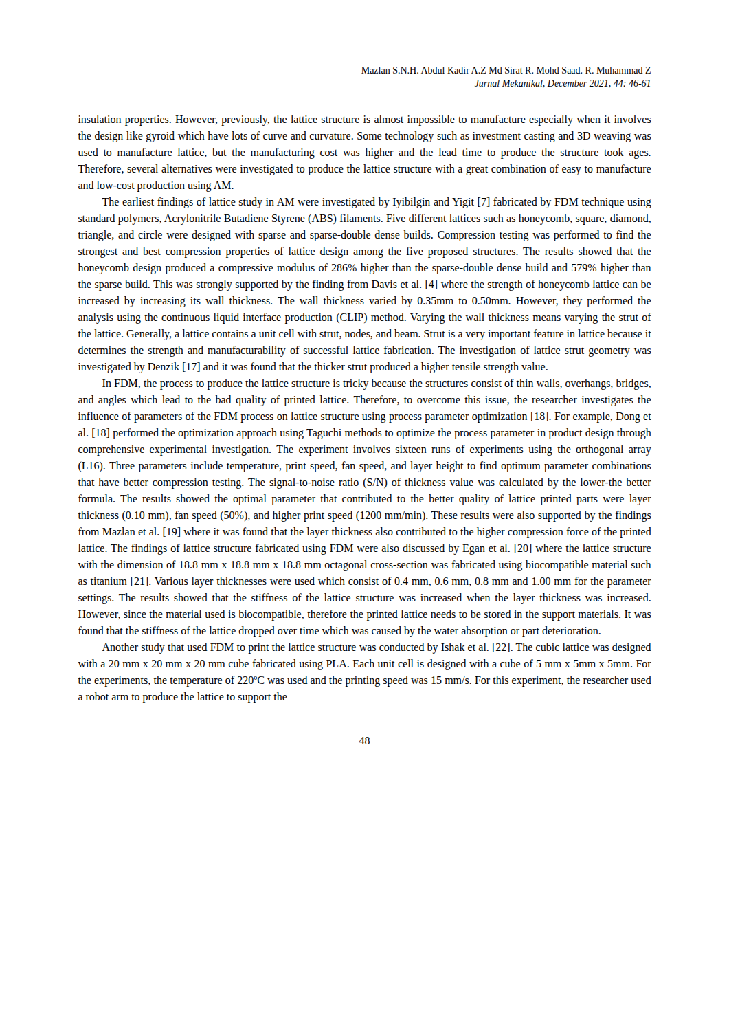Mazlan S.N.H. Abdul Kadir A.Z Md Sirat R. Mohd Saad. R. Muhammad Z Jurnal Mekanikal, December 2021, 44: 46-61
insulation properties. However, previously, the lattice structure is almost impossible to manufacture especially when it involves the design like gyroid which have lots of curve and curvature. Some technology such as investment casting and 3D weaving was used to manufacture lattice, but the manufacturing cost was higher and the lead time to produce the structure took ages. Therefore, several alternatives were investigated to produce the lattice structure with a great combination of easy to manufacture and low-cost production using AM.
The earliest findings of lattice study in AM were investigated by Iyibilgin and Yigit [7] fabricated by FDM technique using standard polymers, Acrylonitrile Butadiene Styrene (ABS) filaments. Five different lattices such as honeycomb, square, diamond, triangle, and circle were designed with sparse and sparse-double dense builds. Compression testing was performed to find the strongest and best compression properties of lattice design among the five proposed structures. The results showed that the honeycomb design produced a compressive modulus of 286% higher than the sparse-double dense build and 579% higher than the sparse build. This was strongly supported by the finding from Davis et al. [4] where the strength of honeycomb lattice can be increased by increasing its wall thickness. The wall thickness varied by 0.35mm to 0.50mm. However, they performed the analysis using the continuous liquid interface production (CLIP) method. Varying the wall thickness means varying the strut of the lattice. Generally, a lattice contains a unit cell with strut, nodes, and beam. Strut is a very important feature in lattice because it determines the strength and manufacturability of successful lattice fabrication. The investigation of lattice strut geometry was investigated by Denzik [17] and it was found that the thicker strut produced a higher tensile strength value.
In FDM, the process to produce the lattice structure is tricky because the structures consist of thin walls, overhangs, bridges, and angles which lead to the bad quality of printed lattice. Therefore, to overcome this issue, the researcher investigates the influence of parameters of the FDM process on lattice structure using process parameter optimization [18]. For example, Dong et al. [18] performed the optimization approach using Taguchi methods to optimize the process parameter in product design through comprehensive experimental investigation. The experiment involves sixteen runs of experiments using the orthogonal array (L16). Three parameters include temperature, print speed, fan speed, and layer height to find optimum parameter combinations that have better compression testing. The signal-to-noise ratio (S/N) of thickness value was calculated by the lower-the better formula. The results showed the optimal parameter that contributed to the better quality of lattice printed parts were layer thickness (0.10 mm), fan speed (50%), and higher print speed (1200 mm/min). These results were also supported by the findings from Mazlan et al. [19] where it was found that the layer thickness also contributed to the higher compression force of the printed lattice. The findings of lattice structure fabricated using FDM were also discussed by Egan et al. [20] where the lattice structure with the dimension of 18.8 mm x 18.8 mm x 18.8 mm octagonal cross-section was fabricated using biocompatible material such as titanium [21]. Various layer thicknesses were used which consist of 0.4 mm, 0.6 mm, 0.8 mm and 1.00 mm for the parameter settings. The results showed that the stiffness of the lattice structure was increased when the layer thickness was increased. However, since the material used is biocompatible, therefore the printed lattice needs to be stored in the support materials. It was found that the stiffness of the lattice dropped over time which was caused by the water absorption or part deterioration.
Another study that used FDM to print the lattice structure was conducted by Ishak et al. [22]. The cubic lattice was designed with a 20 mm x 20 mm x 20 mm cube fabricated using PLA. Each unit cell is designed with a cube of 5 mm x 5mm x 5mm. For the experiments, the temperature of 220ºC was used and the printing speed was 15 mm/s. For this experiment, the researcher used a robot arm to produce the lattice to support the
48